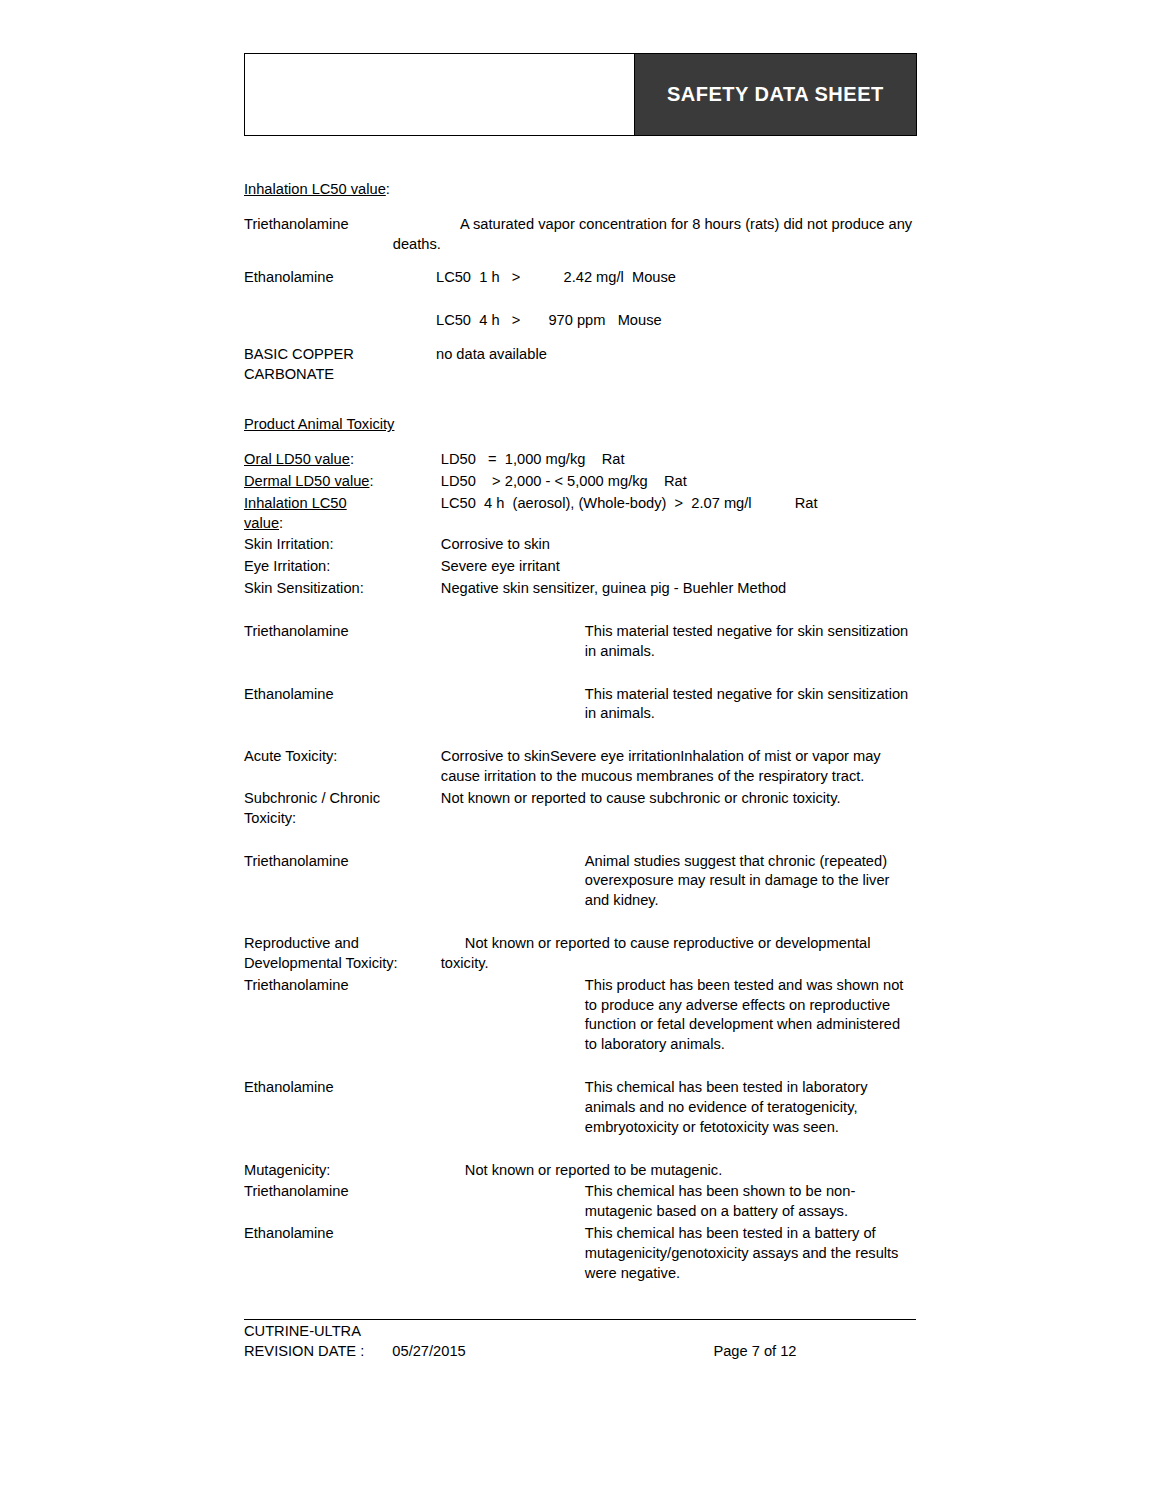SAFETY DATA SHEET
Inhalation LC50 value:
| Triethanolamine | A saturated vapor concentration for 8 hours (rats) did not produce any deaths. |
| Ethanolamine | LC50 1 h > 2.42 mg/l Mouse |
| | LC50 4 h > 970 ppm Mouse |
| BASIC COPPER CARBONATE | no data available |
Product Animal Toxicity
| Oral LD50 value : | LD50 = 1,000 mg/kg Rat |
| Dermal LD50 value : | LD50 > 2,000 - < 5,000 mg/kg Rat |
| Inhalation LC50 value : | LC50 4 h (aerosol), (Whole-body) > 2.07 mg/l Rat |
| Skin Irritation: | Corrosive to skin |
| Eye Irritation: | Severe eye irritant |
| Skin Sensitization: | Negative skin sensitizer, guinea pig - Buehler Method |
| Triethanolamine | This material tested negative for skin sensitization in animals. |
| Ethanolamine | This material tested negative for skin sensitization in animals. |
| Acute Toxicity: | Corrosive to skinSevere eye irritationInhalation of mist or vapor may cause irritation to the mucous membranes of the respiratory tract. |
| Subchronic / Chronic Toxicity: | Not known or reported to cause subchronic or chronic toxicity. |
| Triethanolamine | Animal studies suggest that chronic (repeated) overexposure may result in damage to the liver and kidney. |
| Reproductive and Developmental Toxicity: | Not known or reported to cause reproductive or developmental toxicity. |
| Triethanolamine | This product has been tested and was shown not to produce any adverse effects on reproductive function or fetal development when administered to laboratory animals. |
| Ethanolamine | This chemical has been tested in laboratory animals and no evidence of teratogenicity, embryotoxicity or fetotoxicity was seen. |
| Mutagenicity: | Not known or reported to be mutagenic. |
| Triethanolamine | This chemical has been shown to be non-mutagenic based on a battery of assays. |
| Ethanolamine | This chemical has been tested in a battery of mutagenicity/genotoxicity assays and the results were negative. |
CUTRINE-ULTRA
REVISION DATE : 05/27/2015
Page 7 of 12